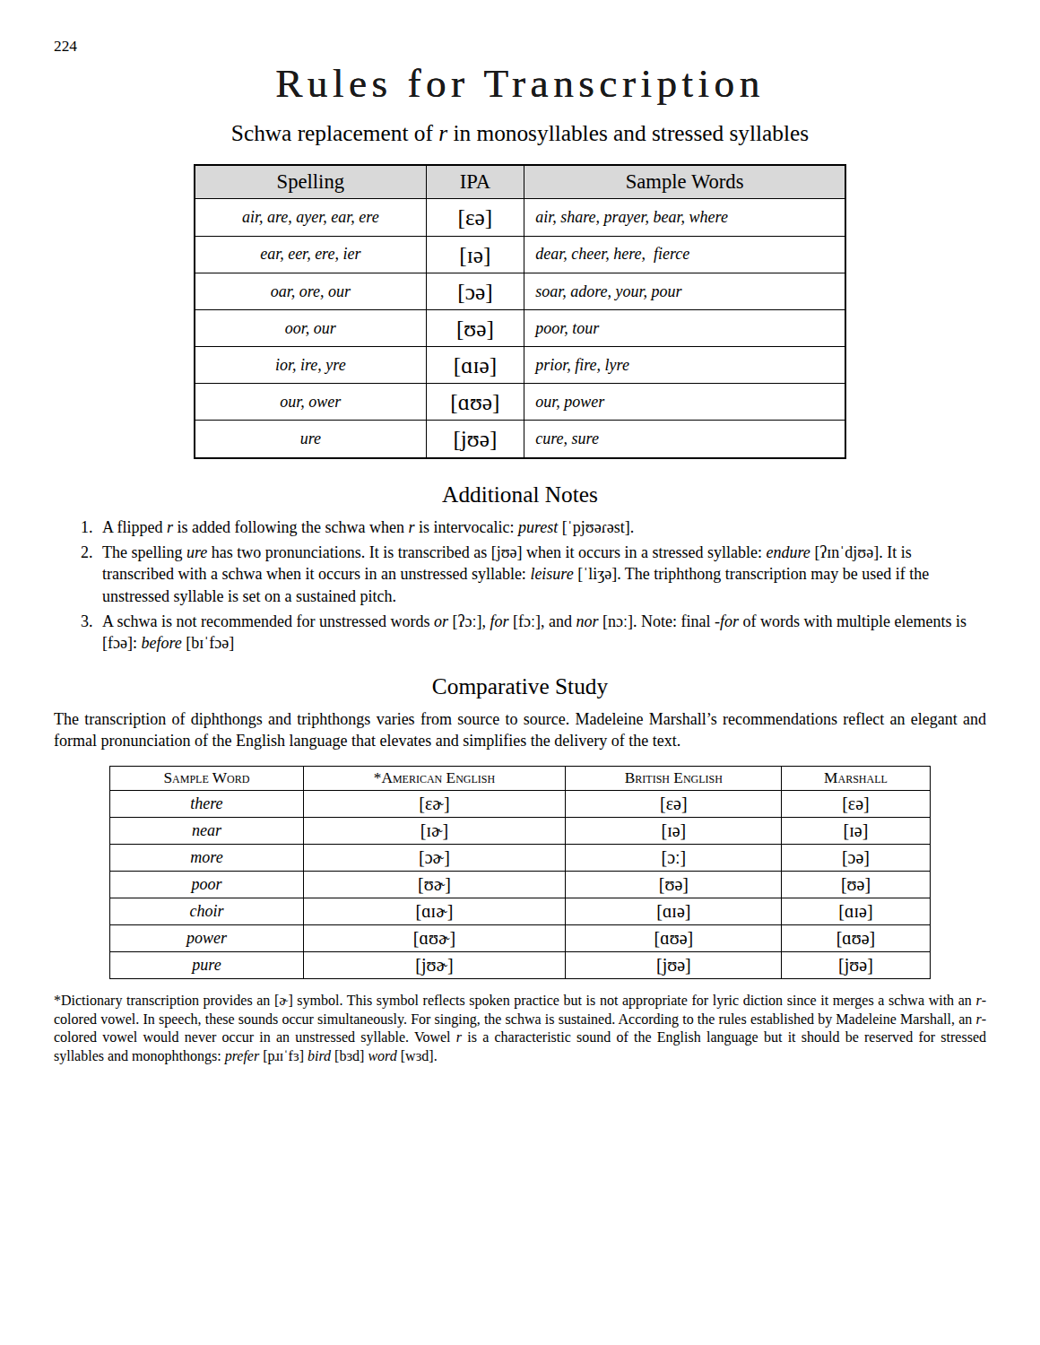224
Rules for Transcription
Schwa replacement of r in monosyllables and stressed syllables
| Spelling | IPA | Sample Words |
| --- | --- | --- |
| air, are, ayer, ear, ere | [ɛə] | air, share, prayer, bear, where |
| ear, eer, ere, ier | [ɪə] | dear, cheer, here, fierce |
| oar, ore, our | [ɔə] | soar, adore, your, pour |
| oor, our | [ʊə] | poor, tour |
| ior, ire, yre | [ɑɪə] | prior, fire, lyre |
| our, ower | [ɑʊə] | our, power |
| ure | [jʊə] | cure, sure |
Additional Notes
A flipped r is added following the schwa when r is intervocalic: purest [ˈpjʊəɾəst].
The spelling ure has two pronunciations. It is transcribed as [jʊə] when it occurs in a stressed syllable: endure [ʔɪnˈdjʊə]. It is transcribed with a schwa when it occurs in an unstressed syllable: leisure [ˈliʒə]. The triphthong transcription may be used if the unstressed syllable is set on a sustained pitch.
A schwa is not recommended for unstressed words or [ʔɔː], for [fɔː], and nor [nɔː]. Note: final -for of words with multiple elements is [fɔə]: before [bɪˈfɔə]
Comparative Study
The transcription of diphthongs and triphthongs varies from source to source. Madeleine Marshall’s recommendations reflect an elegant and formal pronunciation of the English language that elevates and simplifies the delivery of the text.
| Sample Word | *American English | British English | Marshall |
| --- | --- | --- | --- |
| there | [ɛɚ] | [ɛə] | [ɛə] |
| near | [ɪɚ] | [ɪə] | [ɪə] |
| more | [ɔɚ] | [ɔː] | [ɔə] |
| poor | [ʊɚ] | [ʊə] | [ʊə] |
| choir | [ɑɪɚ] | [ɑɪə] | [ɑɪə] |
| power | [ɑʊɚ] | [ɑʊə] | [ɑʊə] |
| pure | [jʊɚ] | [jʊə] | [jʊə] |
*Dictionary transcription provides an [ɚ] symbol. This symbol reflects spoken practice but is not appropriate for lyric diction since it merges a schwa with an r-colored vowel. In speech, these sounds occur simultaneously. For singing, the schwa is sustained. According to the rules established by Madeleine Marshall, an r-colored vowel would never occur in an unstressed syllable. Vowel r is a characteristic sound of the English language but it should be reserved for stressed syllables and monophthongs: prefer [pɹɪˈfɜ] bird [bɜd] word [wɜd].